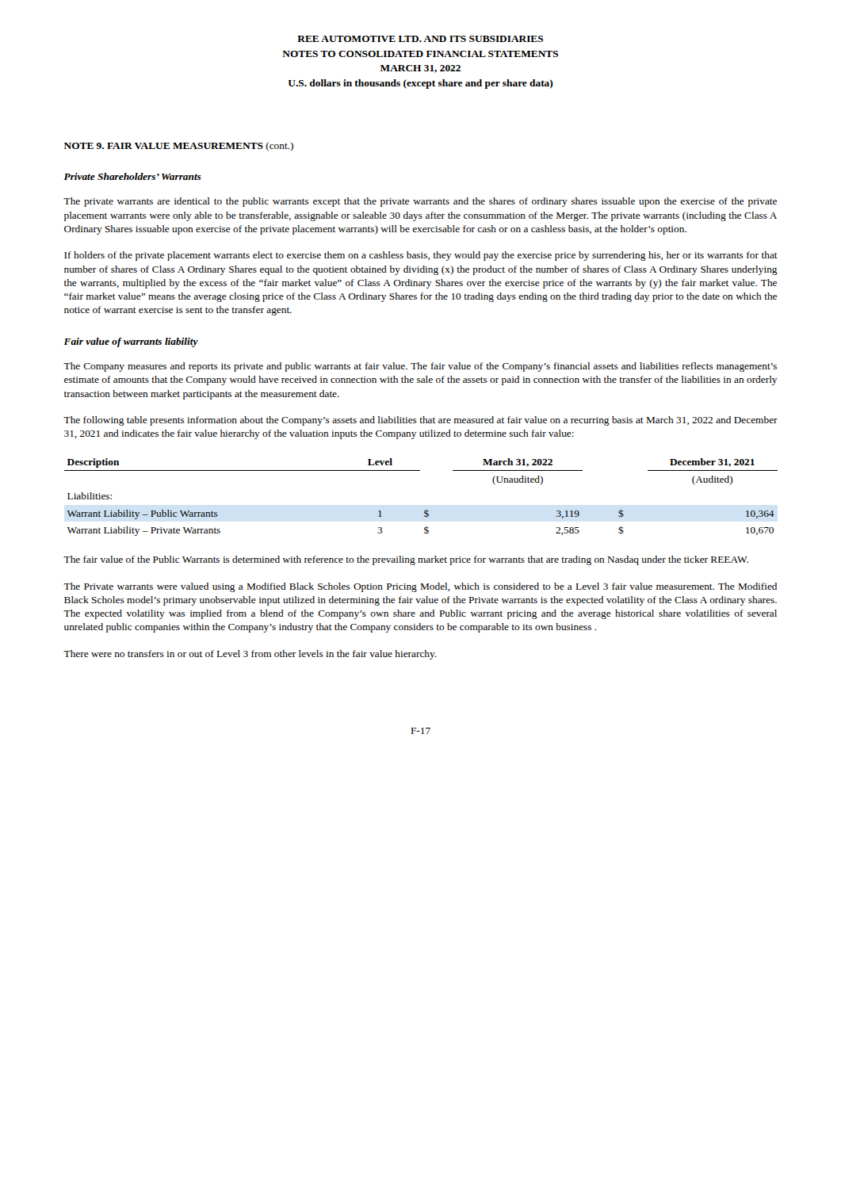REE AUTOMOTIVE LTD. AND ITS SUBSIDIARIES
NOTES TO CONSOLIDATED FINANCIAL STATEMENTS
MARCH 31, 2022
U.S. dollars in thousands (except share and per share data)
NOTE 9. FAIR VALUE MEASUREMENTS (cont.)
Private Shareholders’ Warrants
The private warrants are identical to the public warrants except that the private warrants and the shares of ordinary shares issuable upon the exercise of the private placement warrants were only able to be transferable, assignable or saleable 30 days after the consummation of the Merger. The private warrants (including the Class A Ordinary Shares issuable upon exercise of the private placement warrants) will be exercisable for cash or on a cashless basis, at the holder’s option.
If holders of the private placement warrants elect to exercise them on a cashless basis, they would pay the exercise price by surrendering his, her or its warrants for that number of shares of Class A Ordinary Shares equal to the quotient obtained by dividing (x) the product of the number of shares of Class A Ordinary Shares underlying the warrants, multiplied by the excess of the “fair market value” of Class A Ordinary Shares over the exercise price of the warrants by (y) the fair market value. The “fair market value” means the average closing price of the Class A Ordinary Shares for the 10 trading days ending on the third trading day prior to the date on which the notice of warrant exercise is sent to the transfer agent.
Fair value of warrants liability
The Company measures and reports its private and public warrants at fair value. The fair value of the Company’s financial assets and liabilities reflects management’s estimate of amounts that the Company would have received in connection with the sale of the assets or paid in connection with the transfer of the liabilities in an orderly transaction between market participants at the measurement date.
The following table presents information about the Company’s assets and liabilities that are measured at fair value on a recurring basis at March 31, 2022 and December 31, 2021 and indicates the fair value hierarchy of the valuation inputs the Company utilized to determine such fair value:
| Description | Level | | March 31, 2022 | | | December 31, 2021 |
| --- | --- | --- | --- | --- | --- | --- |
| | | | (Unaudited) | | | (Audited) |
| Liabilities: | | | | | | |
| Warrant Liability – Public Warrants | 1 | $ | 3,119 | | $ | 10,364 |
| Warrant Liability – Private Warrants | 3 | $ | 2,585 | | $ | 10,670 |
The fair value of the Public Warrants is determined with reference to the prevailing market price for warrants that are trading on Nasdaq under the ticker REEAW.
The Private warrants were valued using a Modified Black Scholes Option Pricing Model, which is considered to be a Level 3 fair value measurement. The Modified Black Scholes model’s primary unobservable input utilized in determining the fair value of the Private warrants is the expected volatility of the Class A ordinary shares. The expected volatility was implied from a blend of the Company’s own share and Public warrant pricing and the average historical share volatilities of several unrelated public companies within the Company’s industry that the Company considers to be comparable to its own business .
There were no transfers in or out of Level 3 from other levels in the fair value hierarchy.
F-17